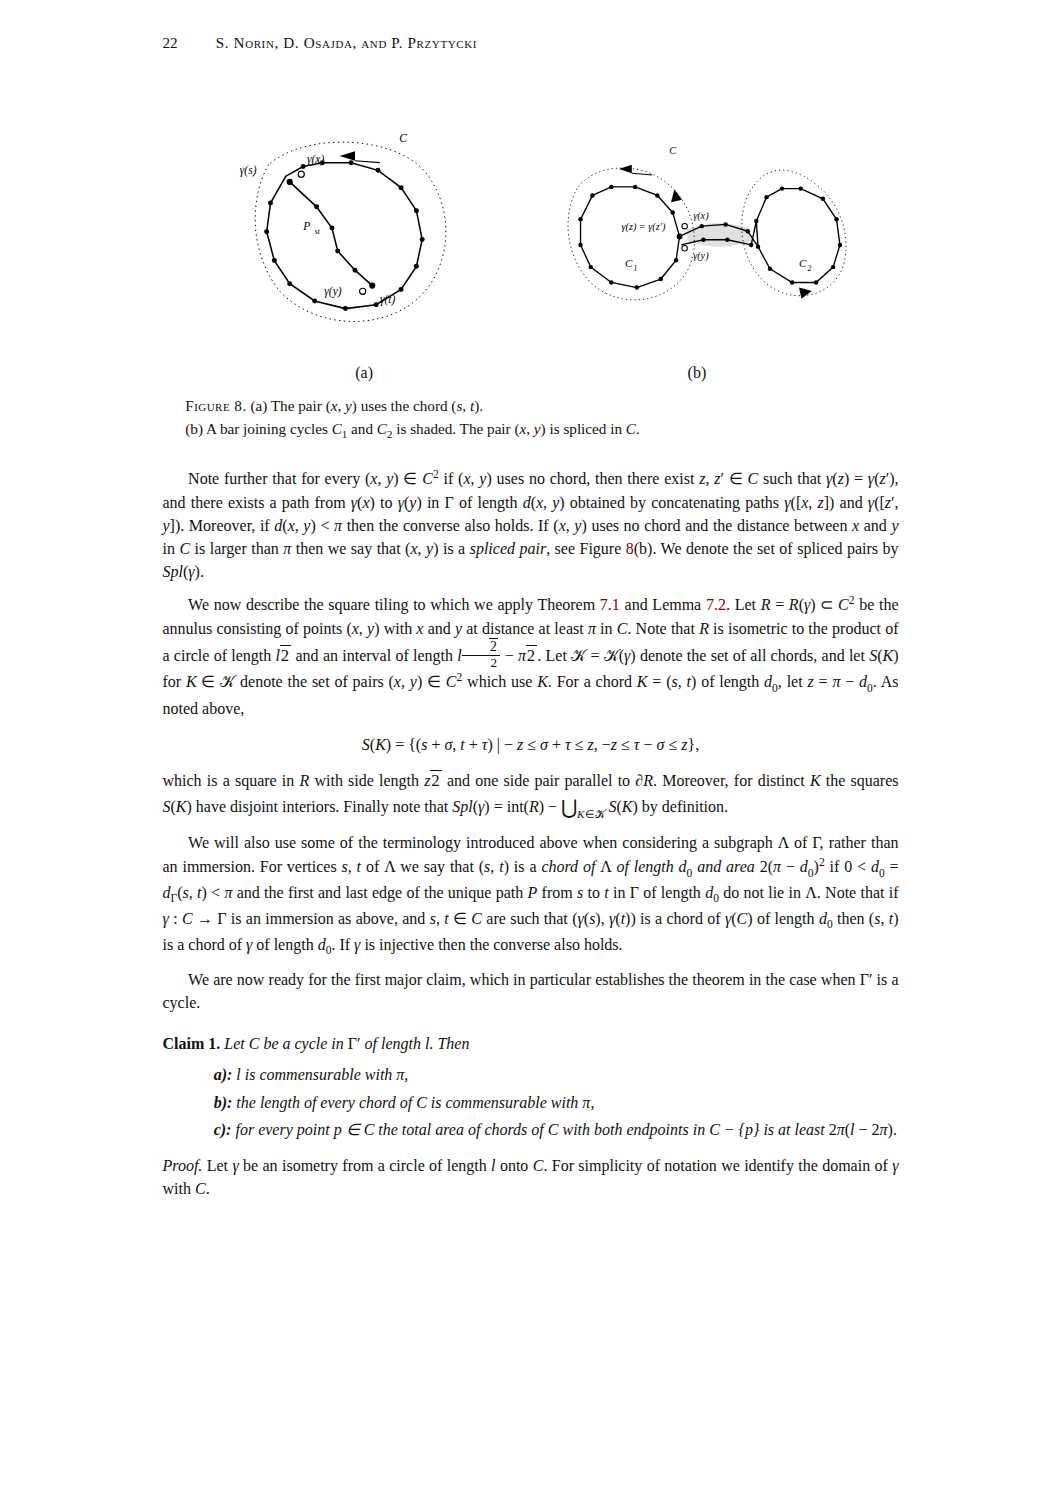22 S. Norin, D. Osajda, and P. Przytycki
C γ(s) γ(x) P st γ(y) γ(t)
(a)
C C1 C2 γ(x) γ(y) γ(z) = γ(z′)
(b)
Figure 8. (a) The pair (x, y) uses the chord (s, t).
(b) A bar joining cycles C1 and C2 is shaded. The pair (x, y) is spliced in C.
Note further that for every (x, y) ∈ C2 if (x, y) uses no chord, then there exist z, z′ ∈ C such that γ(z) = γ(z′), and there exists a path from γ(x) to γ(y) in Γ of length d(x, y) obtained by concatenating paths γ([x, z]) and γ([z′, y]). Moreover, if d(x, y) < π then the converse also holds. If (x, y) uses no chord and the distance between x and y in C is larger than π then we say that (x, y) is a spliced pair, see Figure 8(b). We denote the set of spliced pairs by Spl(γ).
We now describe the square tiling to which we apply Theorem 7.1 and Lemma 7.2. Let R = R(γ) ⊂ C2 be the annulus consisting of points (x, y) with x and y at distance at least π in C. Note that R is isometric to the product of a circle of length l 2 and an interval of length l 22 − π 2. Let 𝒦 = 𝒦(γ) denote the set of all chords, and let S(K) for K ∈ 𝒦 denote the set of pairs (x, y) ∈ C2 which use K. For a chord K = (s, t) of length d0, let z = π − d0. As noted above,
S(K) = {(s + σ, t + τ) | − z ≤ σ + τ ≤ z, −z ≤ τ − σ ≤ z},
which is a square in R with side length z 2 and one side pair parallel to ∂R. Moreover, for distinct K the squares S(K) have disjoint interiors. Finally note that Spl(γ) = int(R) − ⋃K∈𝒦 S(K) by definition.
We will also use some of the terminology introduced above when considering a subgraph Λ of Γ, rather than an immersion. For vertices s, t of Λ we say that (s, t) is a chord of Λ of length d0 and area 2(π − d0)2 if 0 < d0 = dΓ(s, t) < π and the first and last edge of the unique path P from s to t in Γ of length d0 do not lie in Λ. Note that if γ : C → Γ is an immersion as above, and s, t ∈ C are such that (γ(s), γ(t)) is a chord of γ(C) of length d0 then (s, t) is a chord of γ of length d0. If γ is injective then the converse also holds.
We are now ready for the first major claim, which in particular establishes the theorem in the case when Γ′ is a cycle.
Claim 1. Let C be a cycle in Γ′ of length l. Then
a): l is commensurable with π,
b): the length of every chord of C is commensurable with π,
c): for every point p ∈ C the total area of chords of C with both endpoints in C − {p} is at least 2π(l − 2π).
Proof. Let γ be an isometry from a circle of length l onto C. For simplicity of notation we identify the domain of γ with C.